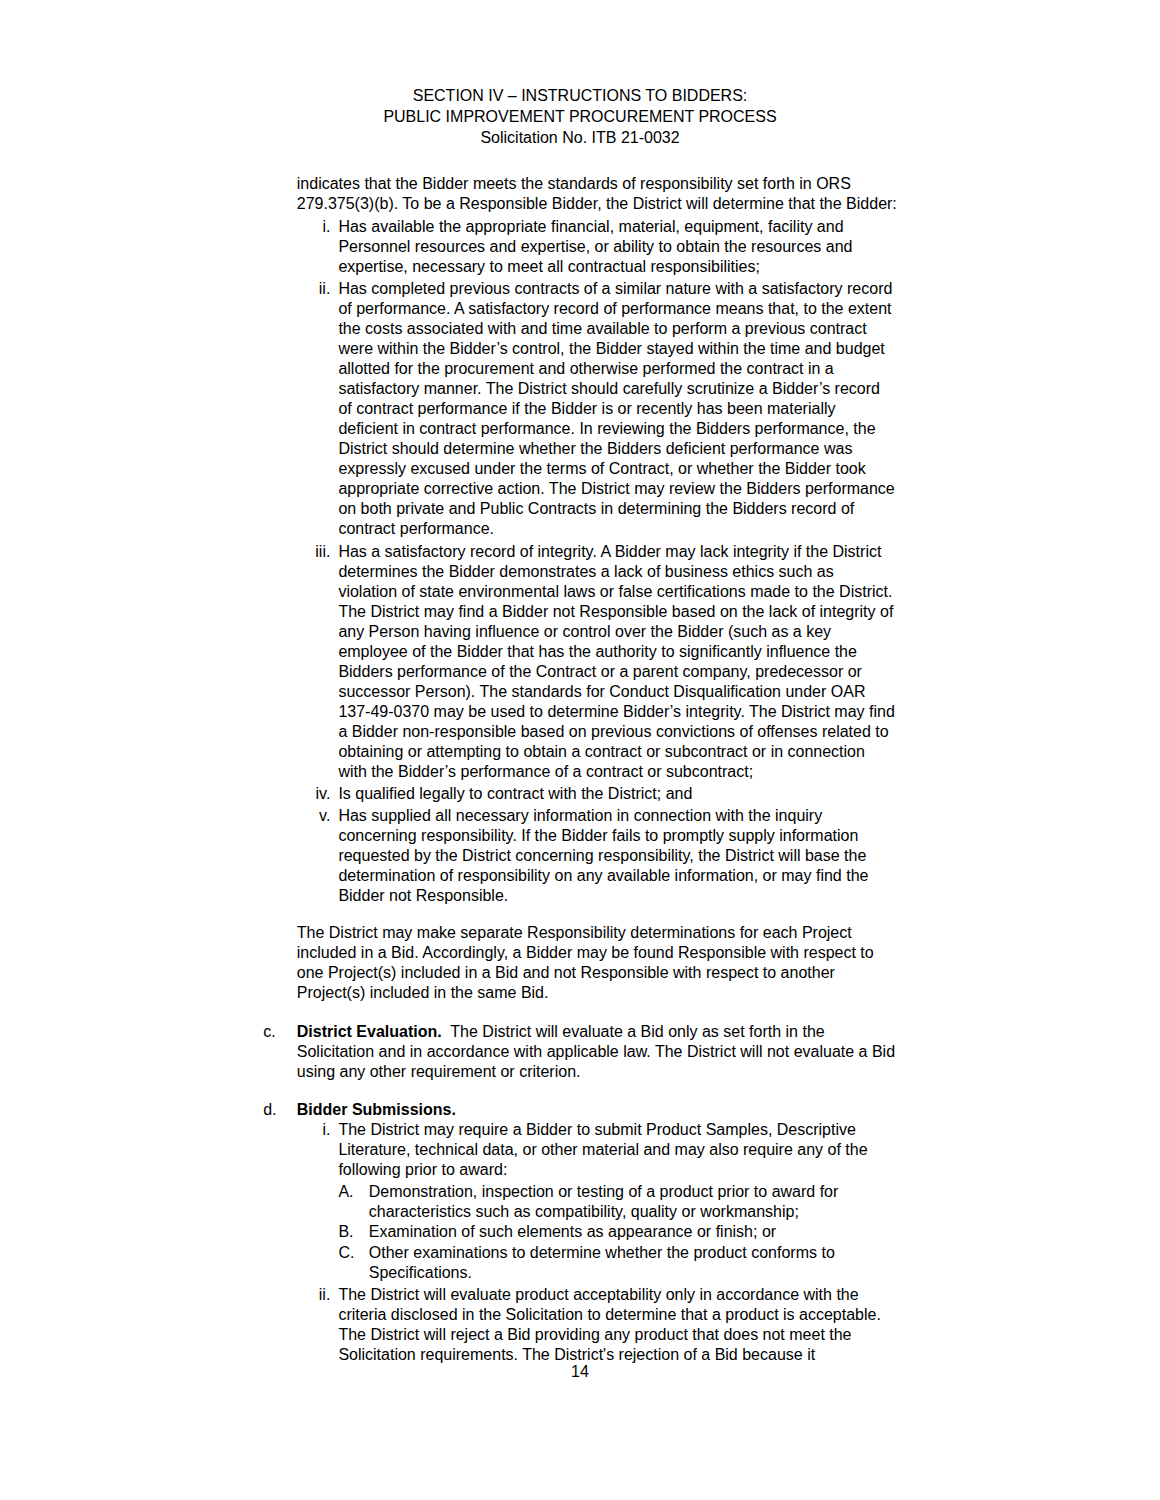SECTION IV – INSTRUCTIONS TO BIDDERS:
PUBLIC IMPROVEMENT PROCUREMENT PROCESS
Solicitation No. ITB 21-0032
indicates that the Bidder meets the standards of responsibility set forth in ORS 279.375(3)(b). To be a Responsible Bidder, the District will determine that the Bidder:
i. Has available the appropriate financial, material, equipment, facility and Personnel resources and expertise, or ability to obtain the resources and expertise, necessary to meet all contractual responsibilities;
ii. Has completed previous contracts of a similar nature with a satisfactory record of performance. A satisfactory record of performance means that, to the extent the costs associated with and time available to perform a previous contract were within the Bidder’s control, the Bidder stayed within the time and budget allotted for the procurement and otherwise performed the contract in a satisfactory manner. The District should carefully scrutinize a Bidder’s record of contract performance if the Bidder is or recently has been materially deficient in contract performance. In reviewing the Bidders performance, the District should determine whether the Bidders deficient performance was expressly excused under the terms of Contract, or whether the Bidder took appropriate corrective action. The District may review the Bidders performance on both private and Public Contracts in determining the Bidders record of contract performance.
iii. Has a satisfactory record of integrity. A Bidder may lack integrity if the District determines the Bidder demonstrates a lack of business ethics such as violation of state environmental laws or false certifications made to the District. The District may find a Bidder not Responsible based on the lack of integrity of any Person having influence or control over the Bidder (such as a key employee of the Bidder that has the authority to significantly influence the Bidders performance of the Contract or a parent company, predecessor or successor Person). The standards for Conduct Disqualification under OAR 137-49-0370 may be used to determine Bidder’s integrity. The District may find a Bidder non-responsible based on previous convictions of offenses related to obtaining or attempting to obtain a contract or subcontract or in connection with the Bidder’s performance of a contract or subcontract;
iv. Is qualified legally to contract with the District; and
v. Has supplied all necessary information in connection with the inquiry concerning responsibility. If the Bidder fails to promptly supply information requested by the District concerning responsibility, the District will base the determination of responsibility on any available information, or may find the Bidder not Responsible.
The District may make separate Responsibility determinations for each Project included in a Bid. Accordingly, a Bidder may be found Responsible with respect to one Project(s) included in a Bid and not Responsible with respect to another Project(s) included in the same Bid.
c.
District Evaluation. The District will evaluate a Bid only as set forth in the Solicitation and in accordance with applicable law. The District will not evaluate a Bid using any other requirement or criterion.
d.
Bidder Submissions.
i. The District may require a Bidder to submit Product Samples, Descriptive Literature, technical data, or other material and may also require any of the following prior to award:
A. Demonstration, inspection or testing of a product prior to award for characteristics such as compatibility, quality or workmanship;
B. Examination of such elements as appearance or finish; or
C. Other examinations to determine whether the product conforms to Specifications.
ii. The District will evaluate product acceptability only in accordance with the criteria disclosed in the Solicitation to determine that a product is acceptable. The District will reject a Bid providing any product that does not meet the Solicitation requirements. The District's rejection of a Bid because it
14